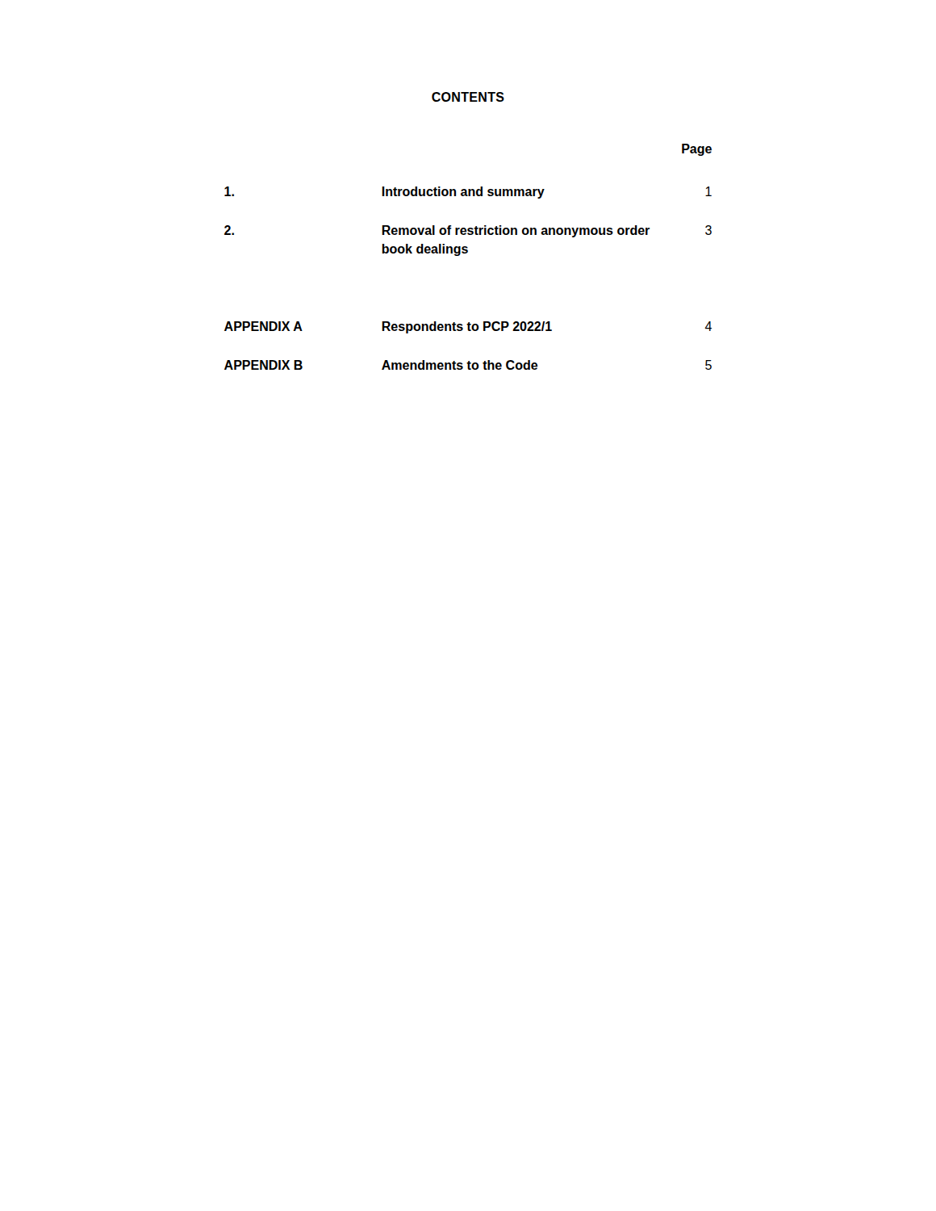CONTENTS
| | | Page |
| 1. | Introduction and summary | 1 |
| 2. | Removal of restriction on anonymous order book dealings | 3 |
| APPENDIX A | Respondents to PCP 2022/1 | 4 |
| APPENDIX B | Amendments to the Code | 5 |